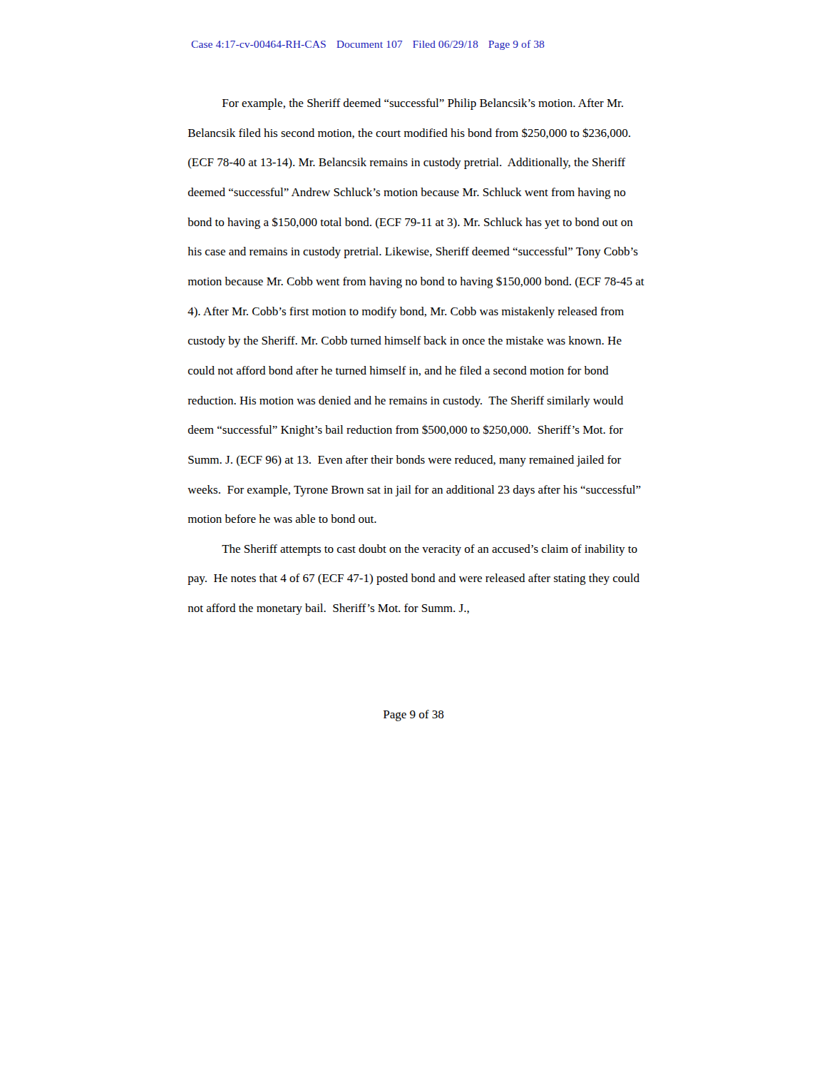Case 4:17-cv-00464-RH-CAS Document 107 Filed 06/29/18 Page 9 of 38
For example, the Sheriff deemed “successful” Philip Belancsik’s motion. After Mr. Belancsik filed his second motion, the court modified his bond from $250,000 to $236,000. (ECF 78-40 at 13-14). Mr. Belancsik remains in custody pretrial. Additionally, the Sheriff deemed “successful” Andrew Schluck’s motion because Mr. Schluck went from having no bond to having a $150,000 total bond. (ECF 79-11 at 3). Mr. Schluck has yet to bond out on his case and remains in custody pretrial. Likewise, Sheriff deemed “successful” Tony Cobb’s motion because Mr. Cobb went from having no bond to having $150,000 bond. (ECF 78-45 at 4). After Mr. Cobb’s first motion to modify bond, Mr. Cobb was mistakenly released from custody by the Sheriff. Mr. Cobb turned himself back in once the mistake was known. He could not afford bond after he turned himself in, and he filed a second motion for bond reduction. His motion was denied and he remains in custody. The Sheriff similarly would deem “successful” Knight’s bail reduction from $500,000 to $250,000. Sheriff’s Mot. for Summ. J. (ECF 96) at 13. Even after their bonds were reduced, many remained jailed for weeks. For example, Tyrone Brown sat in jail for an additional 23 days after his “successful” motion before he was able to bond out.
The Sheriff attempts to cast doubt on the veracity of an accused’s claim of inability to pay. He notes that 4 of 67 (ECF 47-1) posted bond and were released after stating they could not afford the monetary bail. Sheriff’s Mot. for Summ. J.,
Page 9 of 38